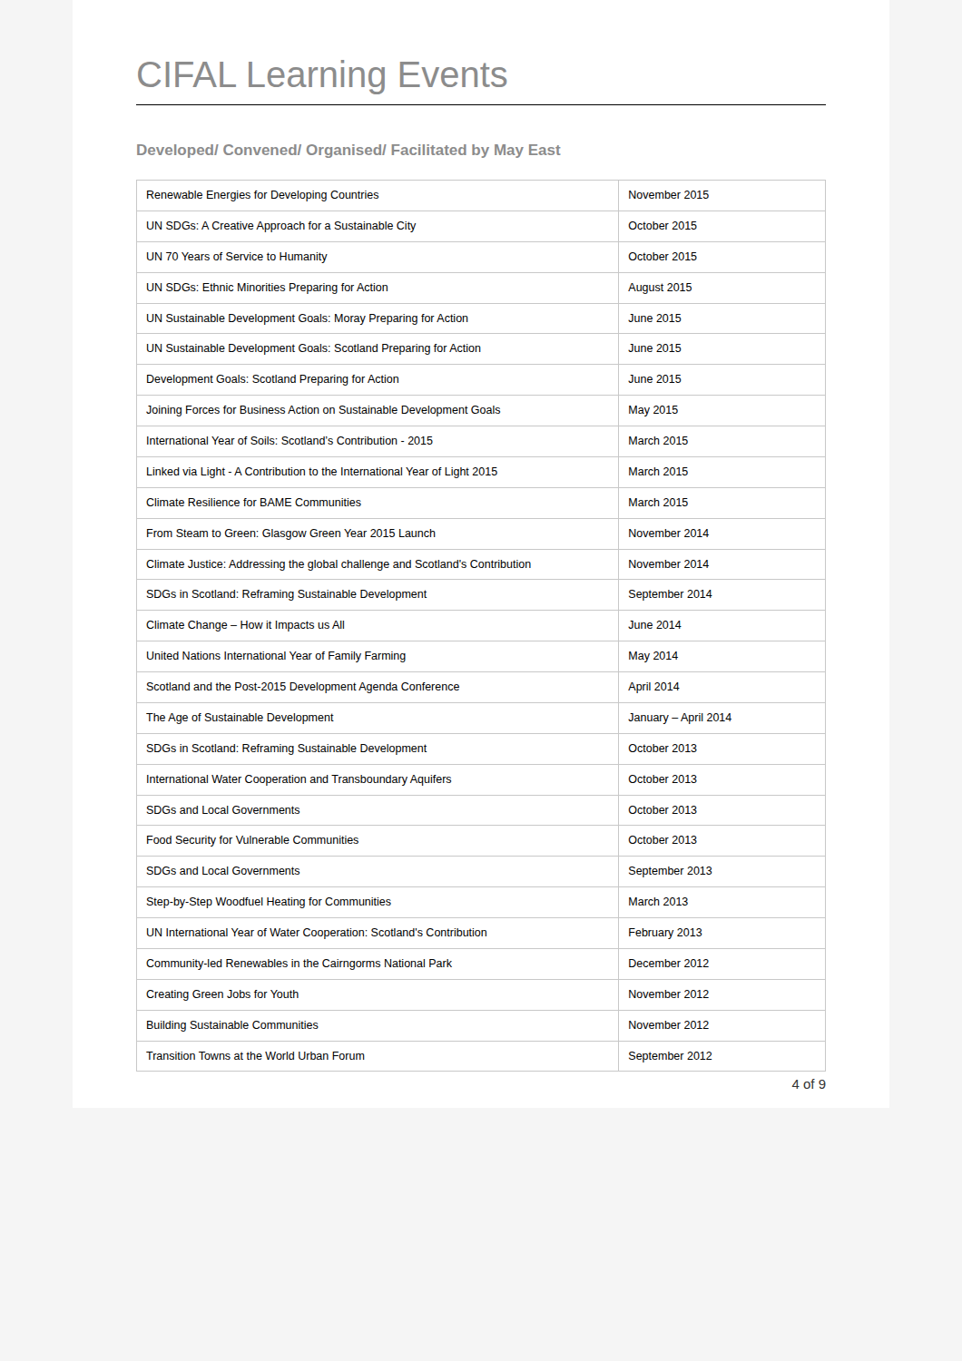CIFAL Learning Events
Developed/ Convened/ Organised/ Facilitated by May East
| Renewable Energies for Developing Countries | November 2015 |
| UN SDGs: A Creative Approach for a Sustainable City | October 2015 |
| UN 70 Years of Service to Humanity | October 2015 |
| UN SDGs: Ethnic Minorities Preparing for Action | August 2015 |
| UN Sustainable Development Goals: Moray Preparing for Action | June 2015 |
| UN Sustainable Development Goals: Scotland Preparing for Action | June 2015 |
| Development Goals: Scotland Preparing for Action | June 2015 |
| Joining Forces for Business Action on Sustainable Development Goals | May 2015 |
| International Year of Soils: Scotland’s Contribution - 2015 | March 2015 |
| Linked via Light - A Contribution to the International Year of Light 2015 | March 2015 |
| Climate Resilience for BAME Communities | March 2015 |
| From Steam to Green: Glasgow Green Year 2015 Launch | November 2014 |
| Climate Justice: Addressing the global challenge and Scotland's Contribution | November 2014 |
| SDGs in Scotland: Reframing Sustainable Development | September 2014 |
| Climate Change – How it Impacts us All | June 2014 |
| United Nations International Year of Family Farming | May 2014 |
| Scotland and the Post-2015 Development Agenda Conference | April 2014 |
| The Age of Sustainable Development | January – April 2014 |
| SDGs in Scotland: Reframing Sustainable Development | October 2013 |
| International Water Cooperation and Transboundary Aquifers | October 2013 |
| SDGs and Local Governments | October 2013 |
| Food Security for Vulnerable Communities | October 2013 |
| SDGs and Local Governments | September 2013 |
| Step-by-Step Woodfuel Heating for Communities | March 2013 |
| UN International Year of Water Cooperation: Scotland's Contribution | February 2013 |
| Community-led Renewables in the Cairngorms National Park | December 2012 |
| Creating Green Jobs for Youth | November 2012 |
| Building Sustainable Communities | November 2012 |
| Transition Towns at the World Urban Forum | September 2012 |
4 of 9